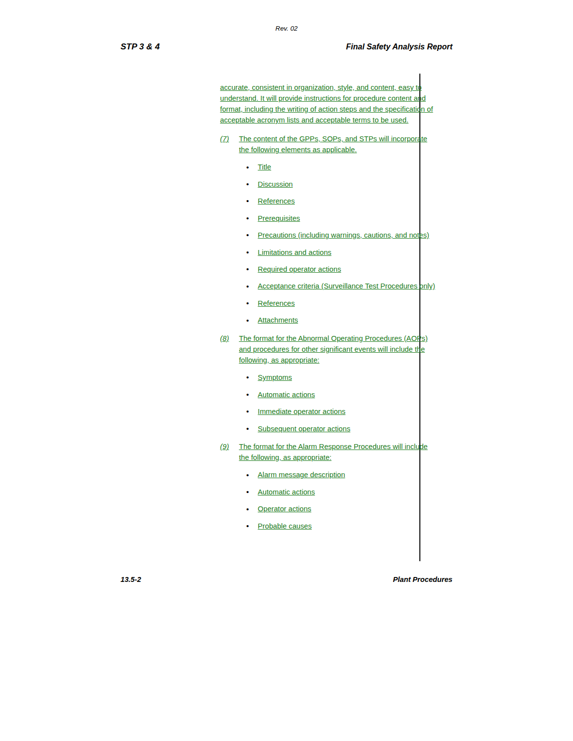Rev. 02
STP 3 & 4
Final Safety Analysis Report
accurate, consistent in organization, style, and content, easy to understand. It will provide instructions for procedure content and format, including the writing of action steps and the specification of acceptable acronym lists and acceptable terms to be used.
(7)
The content of the GPPs, SOPs, and STPs will incorporate the following elements as applicable.
Title
Discussion
References
Prerequisites
Precautions (including warnings, cautions, and notes)
Limitations and actions
Required operator actions
Acceptance criteria (Surveillance Test Procedures only)
References
Attachments
(8)
The format for the Abnormal Operating Procedures (AOPs) and procedures for other significant events will include the following, as appropriate:
Symptoms
Automatic actions
Immediate operator actions
Subsequent operator actions
(9)
The format for the Alarm Response Procedures will include the following, as appropriate:
Alarm message description
Automatic actions
Operator actions
Probable causes
13.5-2
Plant Procedures